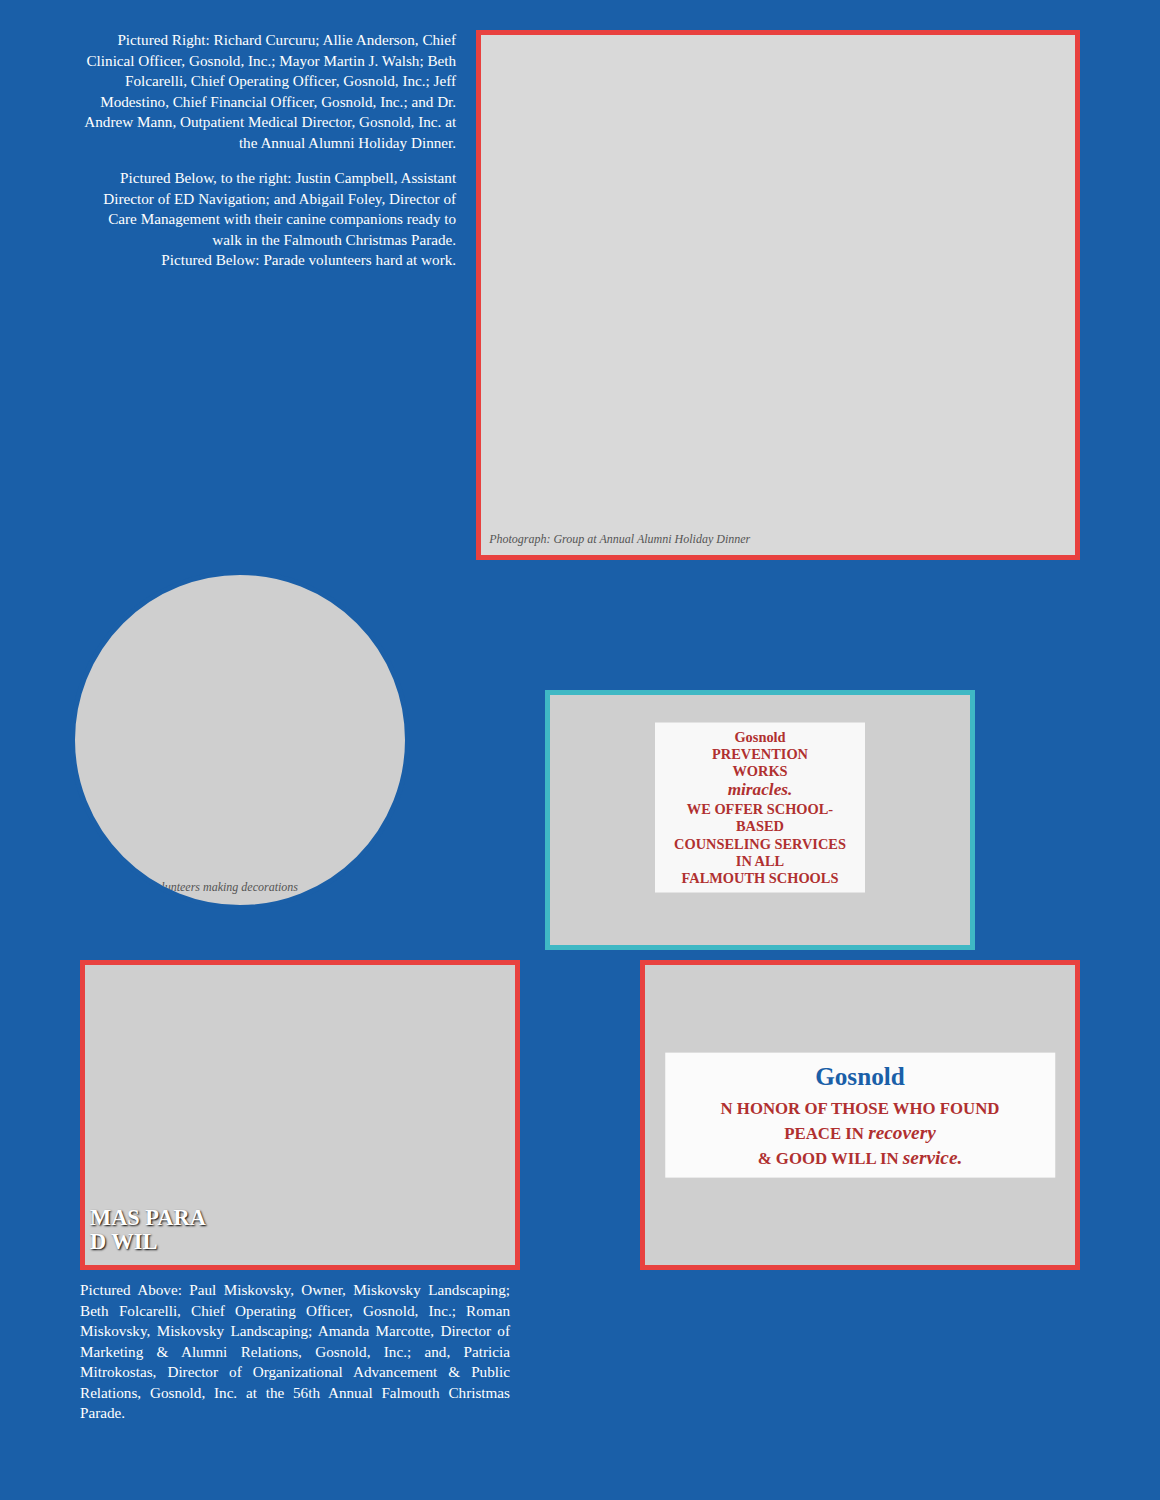Pictured Right: Richard Curcuru; Allie Anderson, Chief Clinical Officer, Gosnold, Inc.; Mayor Martin J. Walsh; Beth Folcarelli, Chief Operating Officer, Gosnold, Inc.; Jeff Modestino, Chief Financial Officer, Gosnold, Inc.; and Dr. Andrew Mann, Outpatient Medical Director, Gosnold, Inc. at the Annual Alumni Holiday Dinner.
Pictured Below, to the right: Justin Campbell, Assistant Director of ED Navigation; and Abigail Foley, Director of Care Management with their canine companions ready to walk in the Falmouth Christmas Parade.
Pictured Below: Parade volunteers hard at work.
Photograph: Group at Annual Alumni Holiday Dinner
Photograph: Volunteers making decorations
Gosnold
PREVENTION
WORKS
miracles.
WE OFFER SCHOOL-BASED
COUNSELING SERVICES IN ALL
FALMOUTH SCHOOLS
MAS PARA
D WIL
Gosnold N HONOR OF THOSE WHO FOUND
PEACE IN recovery
& GOOD WILL IN service.
Pictured Above: Paul Miskovsky, Owner, Miskovsky Landscaping; Beth Folcarelli, Chief Operating Officer, Gosnold, Inc.; Roman Miskovsky, Miskovsky Landscaping; Amanda Marcotte, Director of Marketing & Alumni Relations, Gosnold, Inc.; and, Patricia Mitrokostas, Director of Organizational Advancement & Public Relations, Gosnold, Inc. at the 56th Annual Falmouth Christmas Parade.